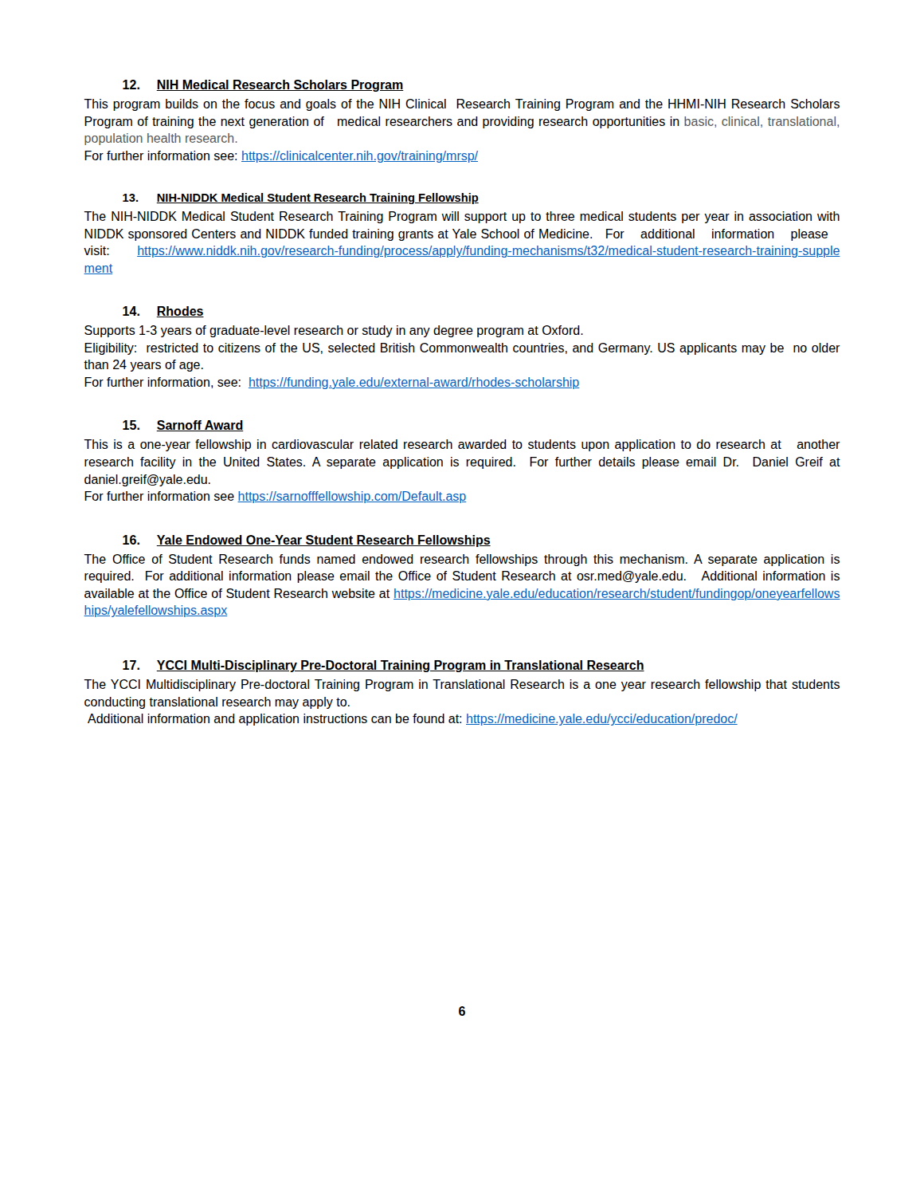12. NIH Medical Research Scholars Program
This program builds on the focus and goals of the NIH Clinical Research Training Program and the HHMI-NIH Research Scholars Program of training the next generation of medical researchers and providing research opportunities in basic, clinical, translational, population health research.
For further information see: https://clinicalcenter.nih.gov/training/mrsp/
13. NIH-NIDDK Medical Student Research Training Fellowship
The NIH-NIDDK Medical Student Research Training Program will support up to three medical students per year in association with NIDDK sponsored Centers and NIDDK funded training grants at Yale School of Medicine. For additional information please visit: https://www.niddk.nih.gov/research-funding/process/apply/funding-mechanisms/t32/medical-student-research-training-supplement
14. Rhodes
Supports 1-3 years of graduate-level research or study in any degree program at Oxford.
Eligibility: restricted to citizens of the US, selected British Commonwealth countries, and Germany. US applicants may be no older than 24 years of age.
For further information, see: https://funding.yale.edu/external-award/rhodes-scholarship
15. Sarnoff Award
This is a one-year fellowship in cardiovascular related research awarded to students upon application to do research at another research facility in the United States. A separate application is required. For further details please email Dr. Daniel Greif at daniel.greif@yale.edu.
For further information see https://sarnofffellowship.com/Default.asp
16. Yale Endowed One-Year Student Research Fellowships
The Office of Student Research funds named endowed research fellowships through this mechanism. A separate application is required. For additional information please email the Office of Student Research at osr.med@yale.edu. Additional information is available at the Office of Student Research website at https://medicine.yale.edu/education/research/student/fundingop/oneyearfellowships/yalefellowships.aspx
17. YCCI Multi-Disciplinary Pre-Doctoral Training Program in Translational Research
The YCCI Multidisciplinary Pre-doctoral Training Program in Translational Research is a one year research fellowship that students conducting translational research may apply to.
Additional information and application instructions can be found at: https://medicine.yale.edu/ycci/education/predoc/
6